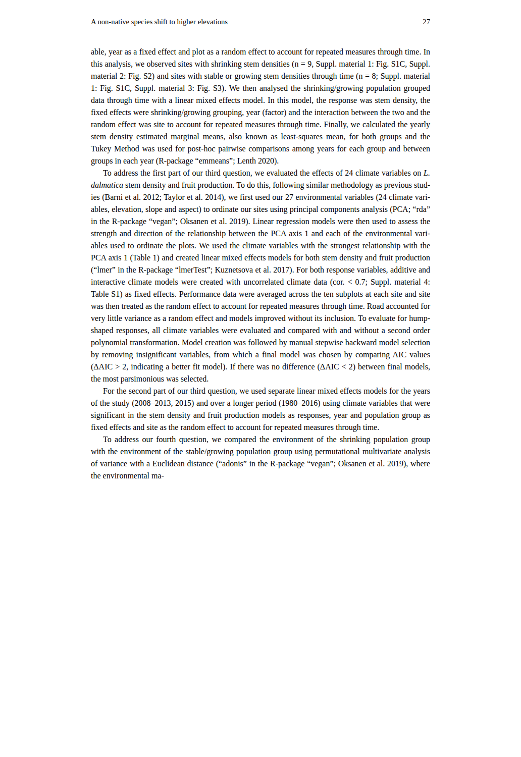A non-native species shift to higher elevations 27
able, year as a fixed effect and plot as a random effect to account for repeated measures through time. In this analysis, we observed sites with shrinking stem densities (n = 9, Suppl. material 1: Fig. S1C, Suppl. material 2: Fig. S2) and sites with stable or growing stem densities through time (n = 8; Suppl. material 1: Fig. S1C, Suppl. material 3: Fig. S3). We then analysed the shrinking/growing population grouped data through time with a linear mixed effects model. In this model, the response was stem density, the fixed effects were shrinking/growing grouping, year (factor) and the interaction between the two and the random effect was site to account for repeated measures through time. Finally, we calculated the yearly stem density estimated marginal means, also known as least-squares mean, for both groups and the Tukey Method was used for post-hoc pairwise comparisons among years for each group and between groups in each year (R-package “emmeans”; Lenth 2020).
To address the first part of our third question, we evaluated the effects of 24 climate variables on L. dalmatica stem density and fruit production. To do this, following similar methodology as previous studies (Barni et al. 2012; Taylor et al. 2014), we first used our 27 environmental variables (24 climate variables, elevation, slope and aspect) to ordinate our sites using principal components analysis (PCA; “rda” in the R-package “vegan”; Oksanen et al. 2019). Linear regression models were then used to assess the strength and direction of the relationship between the PCA axis 1 and each of the environmental variables used to ordinate the plots. We used the climate variables with the strongest relationship with the PCA axis 1 (Table 1) and created linear mixed effects models for both stem density and fruit production (“lmer” in the R-package “lmerTest”; Kuznetsova et al. 2017). For both response variables, additive and interactive climate models were created with uncorrelated climate data (cor. < 0.7; Suppl. material 4: Table S1) as fixed effects. Performance data were averaged across the ten subplots at each site and site was then treated as the random effect to account for repeated measures through time. Road accounted for very little variance as a random effect and models improved without its inclusion. To evaluate for hump-shaped responses, all climate variables were evaluated and compared with and without a second order polynomial transformation. Model creation was followed by manual stepwise backward model selection by removing insignificant variables, from which a final model was chosen by comparing AIC values (ΔAIC > 2, indicating a better fit model). If there was no difference (ΔAIC < 2) between final models, the most parsimonious was selected.
For the second part of our third question, we used separate linear mixed effects models for the years of the study (2008–2013, 2015) and over a longer period (1980–2016) using climate variables that were significant in the stem density and fruit production models as responses, year and population group as fixed effects and site as the random effect to account for repeated measures through time.
To address our fourth question, we compared the environment of the shrinking population group with the environment of the stable/growing population group using permutational multivariate analysis of variance with a Euclidean distance (“adonis” in the R-package “vegan”; Oksanen et al. 2019), where the environmental ma-